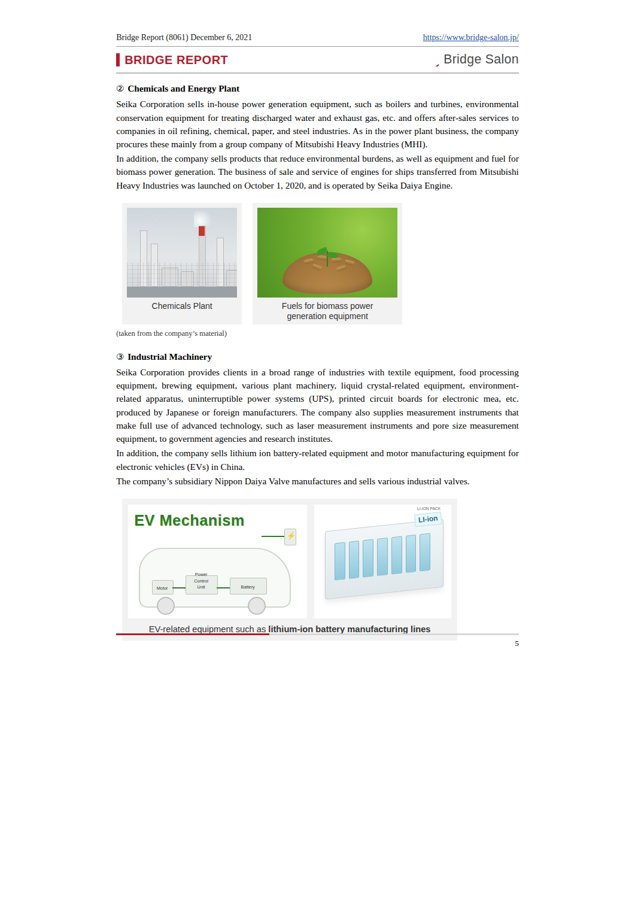Bridge Report (8061) December 6, 2021
https://www.bridge-salon.jp/
BRIDGE REPORT
Bridge Salon
② Chemicals and Energy Plant
Seika Corporation sells in-house power generation equipment, such as boilers and turbines, environmental conservation equipment for treating discharged water and exhaust gas, etc. and offers after-sales services to companies in oil refining, chemical, paper, and steel industries. As in the power plant business, the company procures these mainly from a group company of Mitsubishi Heavy Industries (MHI).
In addition, the company sells products that reduce environmental burdens, as well as equipment and fuel for biomass power generation. The business of sale and service of engines for ships transferred from Mitsubishi Heavy Industries was launched on October 1, 2020, and is operated by Seika Daiya Engine.
Chemicals Plant
Fuels for biomass power
generation equipment
(taken from the company’s material)
③ Industrial Machinery
Seika Corporation provides clients in a broad range of industries with textile equipment, food processing equipment, brewing equipment, various plant machinery, liquid crystal-related equipment, environment-related apparatus, uninterruptible power systems (UPS), printed circuit boards for electronic mea, etc. produced by Japanese or foreign manufacturers. The company also supplies measurement instruments that make full use of advanced technology, such as laser measurement instruments and pore size measurement equipment, to government agencies and research institutes.
In addition, the company sells lithium ion battery-related equipment and motor manufacturing equipment for electronic vehicles (EVs) in China.
The company’s subsidiary Nippon Daiya Valve manufactures and sells various industrial valves.
EV Mechanism
Motor
Power
Control
Unit
Battery
LI-ION PACK
LI-ion
EV-related equipment such as lithium-ion battery manufacturing lines
5